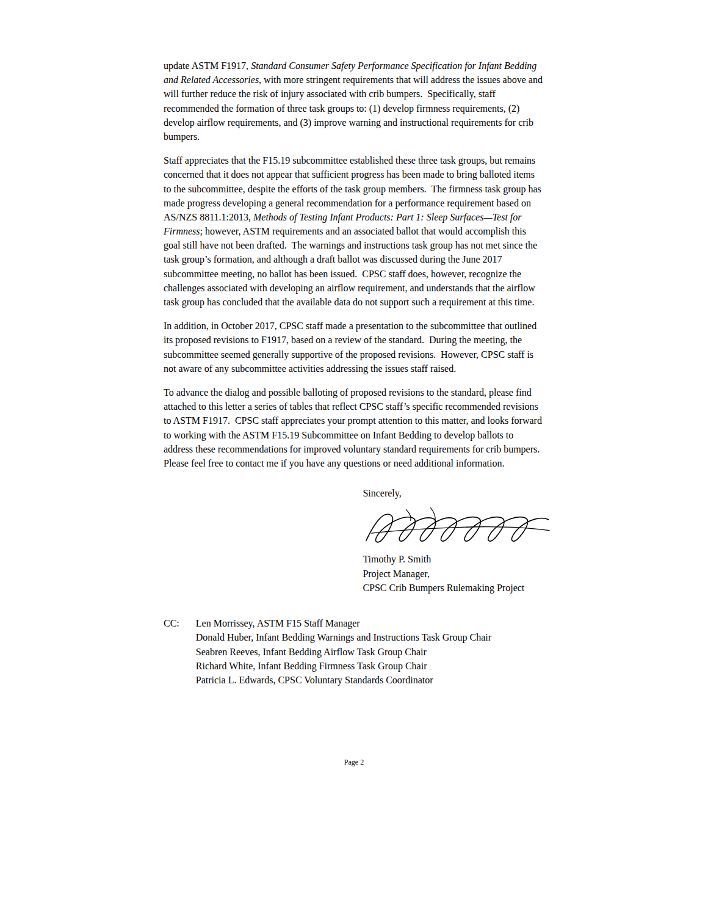update ASTM F1917, Standard Consumer Safety Performance Specification for Infant Bedding and Related Accessories, with more stringent requirements that will address the issues above and will further reduce the risk of injury associated with crib bumpers. Specifically, staff recommended the formation of three task groups to: (1) develop firmness requirements, (2) develop airflow requirements, and (3) improve warning and instructional requirements for crib bumpers.
Staff appreciates that the F15.19 subcommittee established these three task groups, but remains concerned that it does not appear that sufficient progress has been made to bring balloted items to the subcommittee, despite the efforts of the task group members. The firmness task group has made progress developing a general recommendation for a performance requirement based on AS/NZS 8811.1:2013, Methods of Testing Infant Products: Part 1: Sleep Surfaces—Test for Firmness; however, ASTM requirements and an associated ballot that would accomplish this goal still have not been drafted. The warnings and instructions task group has not met since the task group’s formation, and although a draft ballot was discussed during the June 2017 subcommittee meeting, no ballot has been issued. CPSC staff does, however, recognize the challenges associated with developing an airflow requirement, and understands that the airflow task group has concluded that the available data do not support such a requirement at this time.
In addition, in October 2017, CPSC staff made a presentation to the subcommittee that outlined its proposed revisions to F1917, based on a review of the standard. During the meeting, the subcommittee seemed generally supportive of the proposed revisions. However, CPSC staff is not aware of any subcommittee activities addressing the issues staff raised.
To advance the dialog and possible balloting of proposed revisions to the standard, please find attached to this letter a series of tables that reflect CPSC staff’s specific recommended revisions to ASTM F1917. CPSC staff appreciates your prompt attention to this matter, and looks forward to working with the ASTM F15.19 Subcommittee on Infant Bedding to develop ballots to address these recommendations for improved voluntary standard requirements for crib bumpers. Please feel free to contact me if you have any questions or need additional information.
Sincerely,
Timothy P. Smith
Project Manager,
CPSC Crib Bumpers Rulemaking Project
CC:
Len Morrissey, ASTM F15 Staff Manager
Donald Huber, Infant Bedding Warnings and Instructions Task Group Chair
Seabren Reeves, Infant Bedding Airflow Task Group Chair
Richard White, Infant Bedding Firmness Task Group Chair
Patricia L. Edwards, CPSC Voluntary Standards Coordinator
Page 2